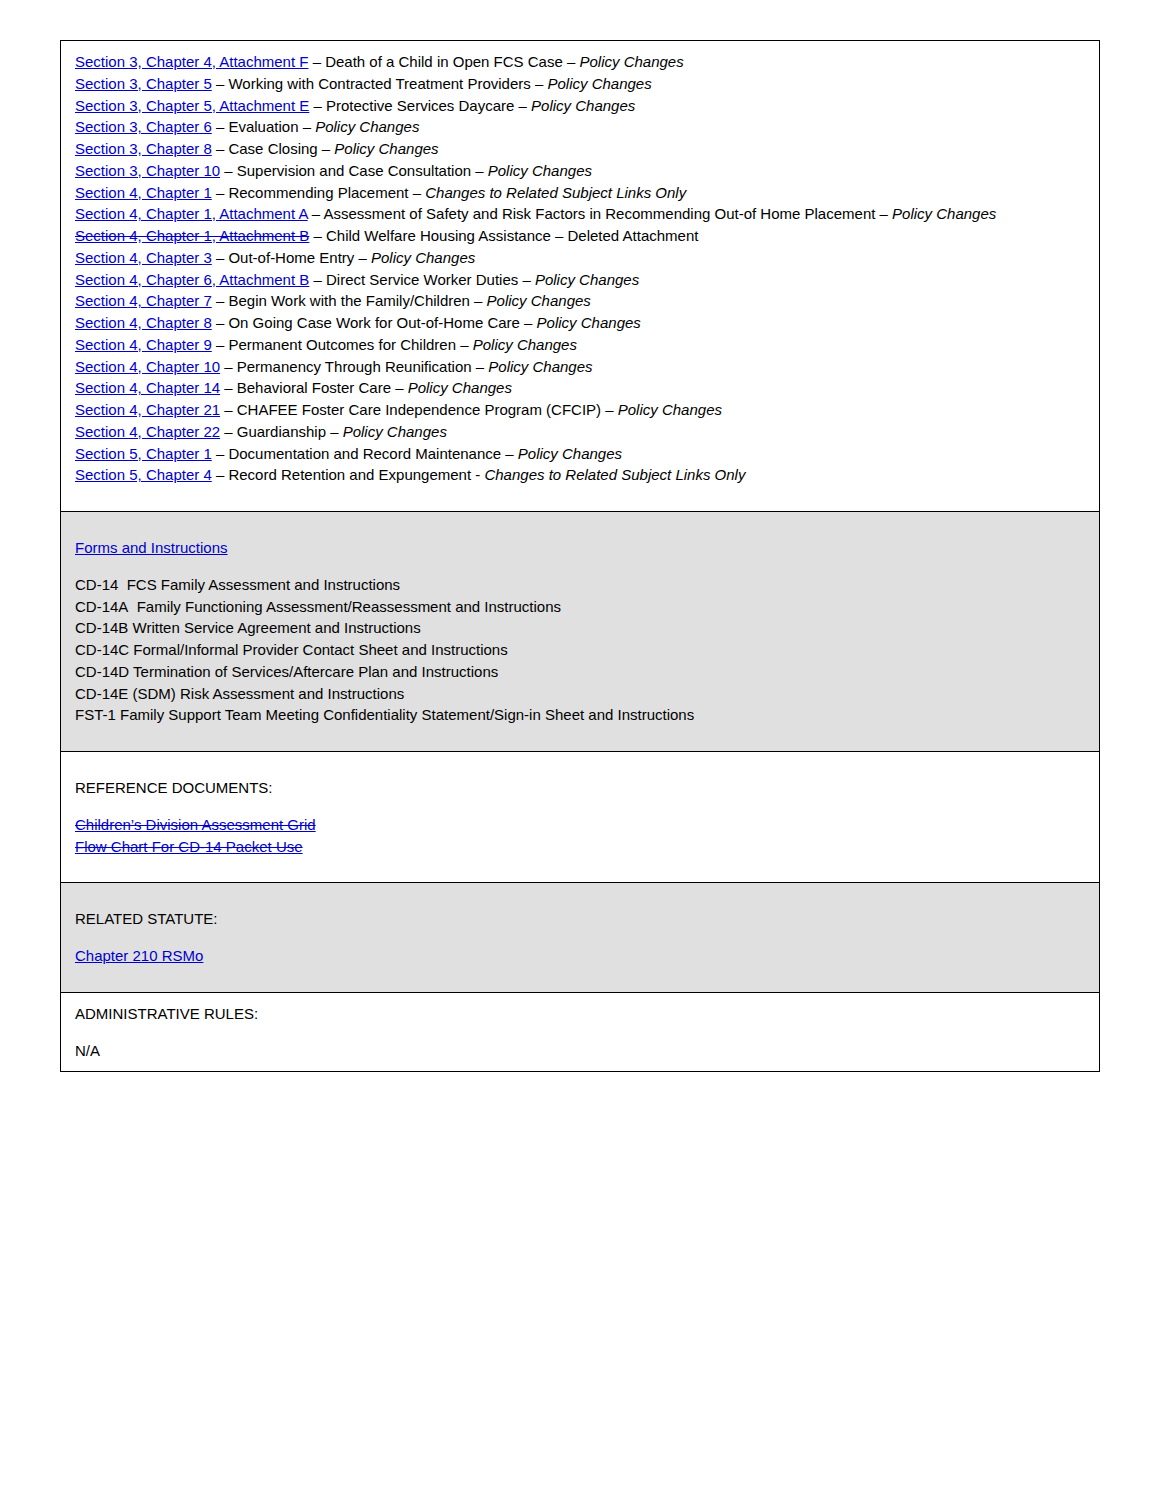Section 3, Chapter 4, Attachment F – Death of a Child in Open FCS Case – Policy Changes
Section 3, Chapter 5 – Working with Contracted Treatment Providers – Policy Changes
Section 3, Chapter 5, Attachment E – Protective Services Daycare – Policy Changes
Section 3, Chapter 6 – Evaluation – Policy Changes
Section 3, Chapter 8 – Case Closing – Policy Changes
Section 3, Chapter 10 – Supervision and Case Consultation – Policy Changes
Section 4, Chapter 1 – Recommending Placement – Changes to Related Subject Links Only
Section 4, Chapter 1, Attachment A – Assessment of Safety and Risk Factors in Recommending Out-of Home Placement – Policy Changes
Section 4, Chapter 1, Attachment B – Child Welfare Housing Assistance – Deleted Attachment
Section 4, Chapter 3 – Out-of-Home Entry – Policy Changes
Section 4, Chapter 6, Attachment B – Direct Service Worker Duties – Policy Changes
Section 4, Chapter 7 – Begin Work with the Family/Children – Policy Changes
Section 4, Chapter 8 – On Going Case Work for Out-of-Home Care – Policy Changes
Section 4, Chapter 9 – Permanent Outcomes for Children – Policy Changes
Section 4, Chapter 10 – Permanency Through Reunification – Policy Changes
Section 4, Chapter 14 – Behavioral Foster Care – Policy Changes
Section 4, Chapter 21 – CHAFEE Foster Care Independence Program (CFCIP) – Policy Changes
Section 4, Chapter 22 – Guardianship – Policy Changes
Section 5, Chapter 1 – Documentation and Record Maintenance – Policy Changes
Section 5, Chapter 4 – Record Retention and Expungement - Changes to Related Subject Links Only
Forms and Instructions
CD-14 FCS Family Assessment and Instructions
CD-14A Family Functioning Assessment/Reassessment and Instructions
CD-14B Written Service Agreement and Instructions
CD-14C Formal/Informal Provider Contact Sheet and Instructions
CD-14D Termination of Services/Aftercare Plan and Instructions
CD-14E (SDM) Risk Assessment and Instructions
FST-1 Family Support Team Meeting Confidentiality Statement/Sign-in Sheet and Instructions
REFERENCE DOCUMENTS:
Children’s Division Assessment Grid
Flow Chart For CD-14 Packet Use
RELATED STATUTE:
Chapter 210 RSMo
ADMINISTRATIVE RULES:
N/A